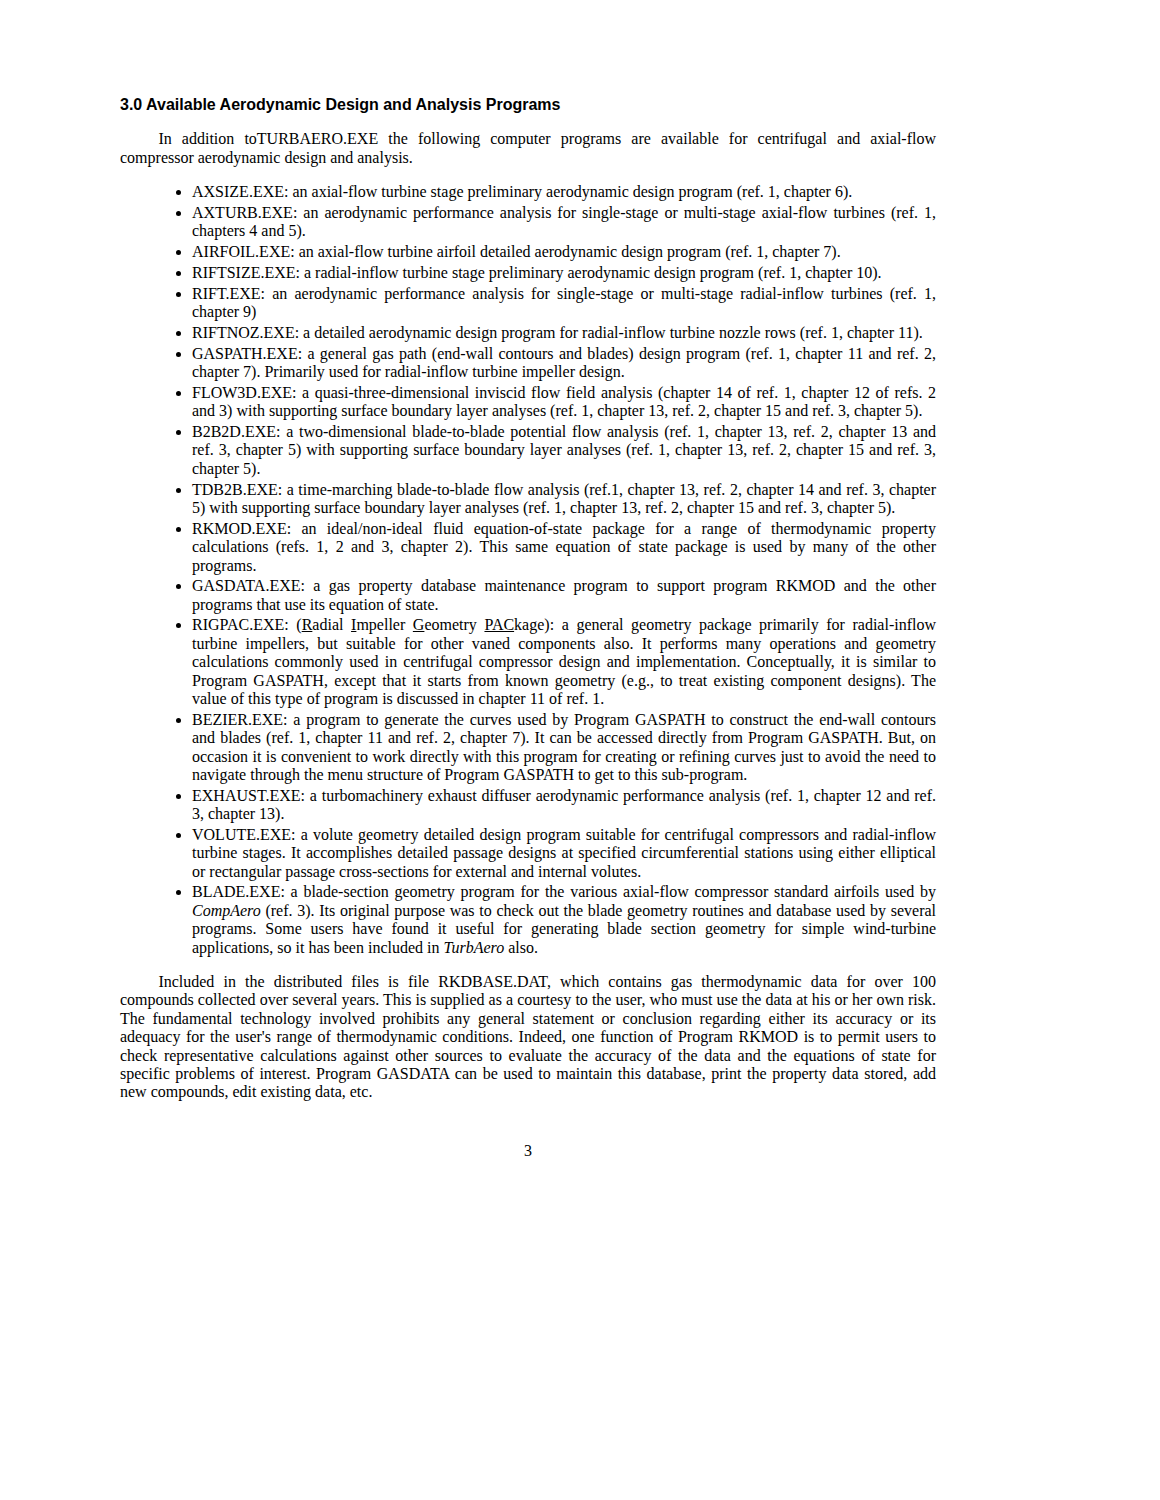3.0 Available Aerodynamic Design and Analysis Programs
In addition toTURBAERO.EXE the following computer programs are available for centrifugal and axial-flow compressor aerodynamic design and analysis.
AXSIZE.EXE: an axial-flow turbine stage preliminary aerodynamic design program (ref. 1, chapter 6).
AXTURB.EXE: an aerodynamic performance analysis for single-stage or multi-stage axial-flow turbines (ref. 1, chapters 4 and 5).
AIRFOIL.EXE: an axial-flow turbine airfoil detailed aerodynamic design program (ref. 1, chapter 7).
RIFTSIZE.EXE: a radial-inflow turbine stage preliminary aerodynamic design program (ref. 1, chapter 10).
RIFT.EXE: an aerodynamic performance analysis for single-stage or multi-stage radial-inflow turbines (ref. 1, chapter 9)
RIFTNOZ.EXE: a detailed aerodynamic design program for radial-inflow turbine nozzle rows (ref. 1, chapter 11).
GASPATH.EXE: a general gas path (end-wall contours and blades) design program (ref. 1, chapter 11 and ref. 2, chapter 7). Primarily used for radial-inflow turbine impeller design.
FLOW3D.EXE: a quasi-three-dimensional inviscid flow field analysis (chapter 14 of ref. 1, chapter 12 of refs. 2 and 3) with supporting surface boundary layer analyses (ref. 1, chapter 13, ref. 2, chapter 15 and ref. 3, chapter 5).
B2B2D.EXE: a two-dimensional blade-to-blade potential flow analysis (ref. 1, chapter 13, ref. 2, chapter 13 and ref. 3, chapter 5) with supporting surface boundary layer analyses (ref. 1, chapter 13, ref. 2, chapter 15 and ref. 3, chapter 5).
TDB2B.EXE: a time-marching blade-to-blade flow analysis (ref.1, chapter 13, ref. 2, chapter 14 and ref. 3, chapter 5) with supporting surface boundary layer analyses (ref. 1, chapter 13, ref. 2, chapter 15 and ref. 3, chapter 5).
RKMOD.EXE: an ideal/non-ideal fluid equation-of-state package for a range of thermodynamic property calculations (refs. 1, 2 and 3, chapter 2). This same equation of state package is used by many of the other programs.
GASDATA.EXE: a gas property database maintenance program to support program RKMOD and the other programs that use its equation of state.
RIGPAC.EXE: (Radial Impeller Geometry PACkage): a general geometry package primarily for radial-inflow turbine impellers, but suitable for other vaned components also. It performs many operations and geometry calculations commonly used in centrifugal compressor design and implementation. Conceptually, it is similar to Program GASPATH, except that it starts from known geometry (e.g., to treat existing component designs). The value of this type of program is discussed in chapter 11 of ref. 1.
BEZIER.EXE: a program to generate the curves used by Program GASPATH to construct the end-wall contours and blades (ref. 1, chapter 11 and ref. 2, chapter 7). It can be accessed directly from Program GASPATH. But, on occasion it is convenient to work directly with this program for creating or refining curves just to avoid the need to navigate through the menu structure of Program GASPATH to get to this sub-program.
EXHAUST.EXE: a turbomachinery exhaust diffuser aerodynamic performance analysis (ref. 1, chapter 12 and ref. 3, chapter 13).
VOLUTE.EXE: a volute geometry detailed design program suitable for centrifugal compressors and radial-inflow turbine stages. It accomplishes detailed passage designs at specified circumferential stations using either elliptical or rectangular passage cross-sections for external and internal volutes.
BLADE.EXE: a blade-section geometry program for the various axial-flow compressor standard airfoils used by CompAero (ref. 3). Its original purpose was to check out the blade geometry routines and database used by several programs. Some users have found it useful for generating blade section geometry for simple wind-turbine applications, so it has been included in TurbAero also.
Included in the distributed files is file RKDBASE.DAT, which contains gas thermodynamic data for over 100 compounds collected over several years. This is supplied as a courtesy to the user, who must use the data at his or her own risk. The fundamental technology involved prohibits any general statement or conclusion regarding either its accuracy or its adequacy for the user's range of thermodynamic conditions. Indeed, one function of Program RKMOD is to permit users to check representative calculations against other sources to evaluate the accuracy of the data and the equations of state for specific problems of interest. Program GASDATA can be used to maintain this database, print the property data stored, add new compounds, edit existing data, etc.
3